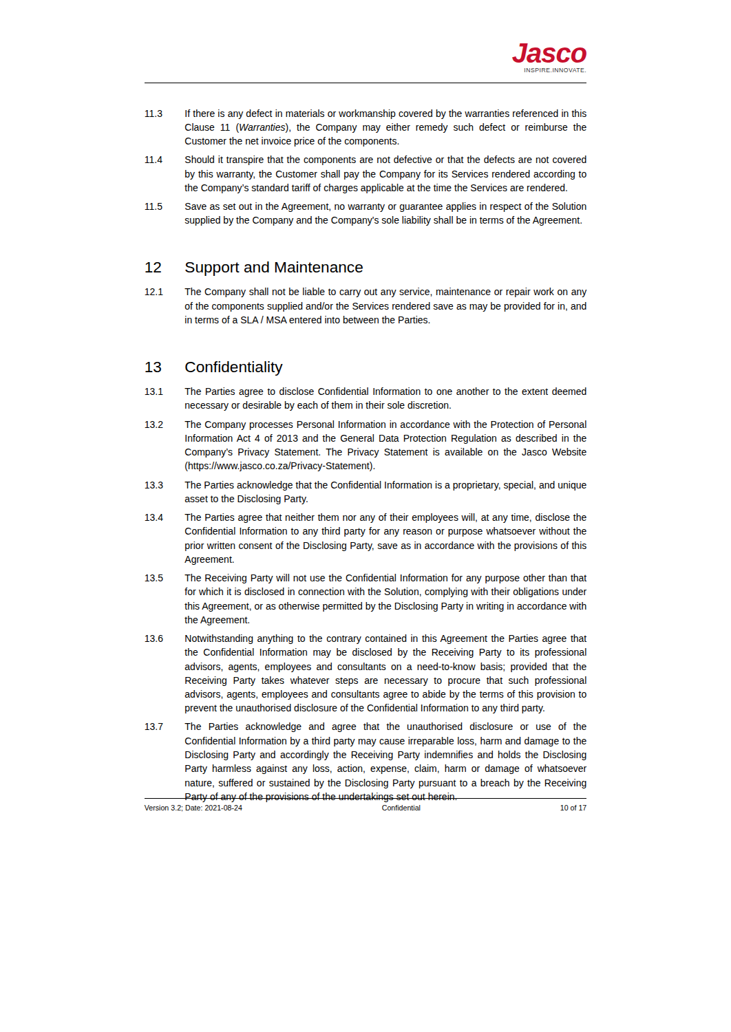Jasco
INSPIRE.INNOVATE.
11.3 If there is any defect in materials or workmanship covered by the warranties referenced in this Clause 11 (Warranties), the Company may either remedy such defect or reimburse the Customer the net invoice price of the components.
11.4 Should it transpire that the components are not defective or that the defects are not covered by this warranty, the Customer shall pay the Company for its Services rendered according to the Company’s standard tariff of charges applicable at the time the Services are rendered.
11.5 Save as set out in the Agreement, no warranty or guarantee applies in respect of the Solution supplied by the Company and the Company's sole liability shall be in terms of the Agreement.
12 Support and Maintenance
12.1 The Company shall not be liable to carry out any service, maintenance or repair work on any of the components supplied and/or the Services rendered save as may be provided for in, and in terms of a SLA / MSA entered into between the Parties.
13 Confidentiality
13.1 The Parties agree to disclose Confidential Information to one another to the extent deemed necessary or desirable by each of them in their sole discretion.
13.2 The Company processes Personal Information in accordance with the Protection of Personal Information Act 4 of 2013 and the General Data Protection Regulation as described in the Company’s Privacy Statement. The Privacy Statement is available on the Jasco Website (https://www.jasco.co.za/Privacy-Statement).
13.3 The Parties acknowledge that the Confidential Information is a proprietary, special, and unique asset to the Disclosing Party.
13.4 The Parties agree that neither them nor any of their employees will, at any time, disclose the Confidential Information to any third party for any reason or purpose whatsoever without the prior written consent of the Disclosing Party, save as in accordance with the provisions of this Agreement.
13.5 The Receiving Party will not use the Confidential Information for any purpose other than that for which it is disclosed in connection with the Solution, complying with their obligations under this Agreement, or as otherwise permitted by the Disclosing Party in writing in accordance with the Agreement.
13.6 Notwithstanding anything to the contrary contained in this Agreement the Parties agree that the Confidential Information may be disclosed by the Receiving Party to its professional advisors, agents, employees and consultants on a need-to-know basis; provided that the Receiving Party takes whatever steps are necessary to procure that such professional advisors, agents, employees and consultants agree to abide by the terms of this provision to prevent the unauthorised disclosure of the Confidential Information to any third party.
13.7 The Parties acknowledge and agree that the unauthorised disclosure or use of the Confidential Information by a third party may cause irreparable loss, harm and damage to the Disclosing Party and accordingly the Receiving Party indemnifies and holds the Disclosing Party harmless against any loss, action, expense, claim, harm or damage of whatsoever nature, suffered or sustained by the Disclosing Party pursuant to a breach by the Receiving Party of any of the provisions of the undertakings set out herein.
Version 3.2; Date: 2021-08-24
Confidential
10 of 17